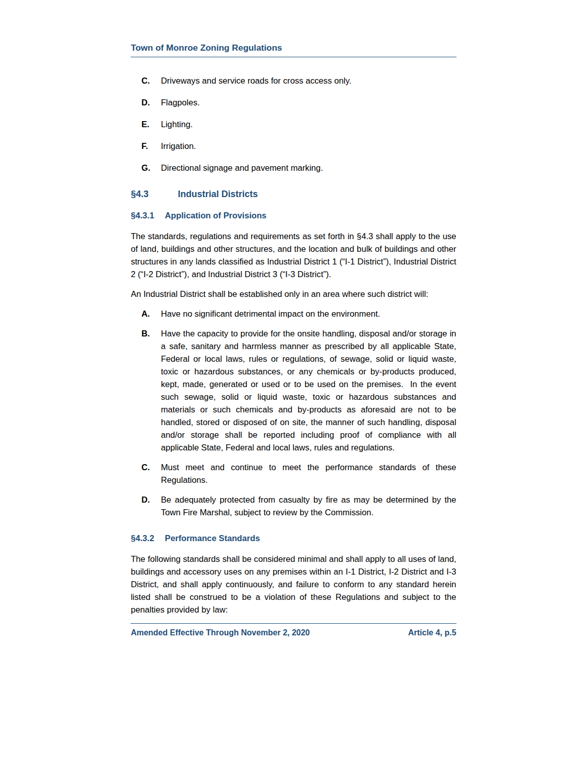Town of Monroe Zoning Regulations
C. Driveways and service roads for cross access only.
D. Flagpoles.
E. Lighting.
F. Irrigation.
G. Directional signage and pavement marking.
§4.3 Industrial Districts
§4.3.1 Application of Provisions
The standards, regulations and requirements as set forth in §4.3 shall apply to the use of land, buildings and other structures, and the location and bulk of buildings and other structures in any lands classified as Industrial District 1 (“I-1 District”), Industrial District 2 (“I-2 District”), and Industrial District 3 (“I-3 District”).
An Industrial District shall be established only in an area where such district will:
A. Have no significant detrimental impact on the environment.
B. Have the capacity to provide for the onsite handling, disposal and/or storage in a safe, sanitary and harmless manner as prescribed by all applicable State, Federal or local laws, rules or regulations, of sewage, solid or liquid waste, toxic or hazardous substances, or any chemicals or by-products produced, kept, made, generated or used or to be used on the premises. In the event such sewage, solid or liquid waste, toxic or hazardous substances and materials or such chemicals and by-products as aforesaid are not to be handled, stored or disposed of on site, the manner of such handling, disposal and/or storage shall be reported including proof of compliance with all applicable State, Federal and local laws, rules and regulations.
C. Must meet and continue to meet the performance standards of these Regulations.
D. Be adequately protected from casualty by fire as may be determined by the Town Fire Marshal, subject to review by the Commission.
§4.3.2 Performance Standards
The following standards shall be considered minimal and shall apply to all uses of land, buildings and accessory uses on any premises within an I-1 District, I-2 District and I-3 District, and shall apply continuously, and failure to conform to any standard herein listed shall be construed to be a violation of these Regulations and subject to the penalties provided by law:
Amended Effective Through November 2, 2020 Article 4, p.5